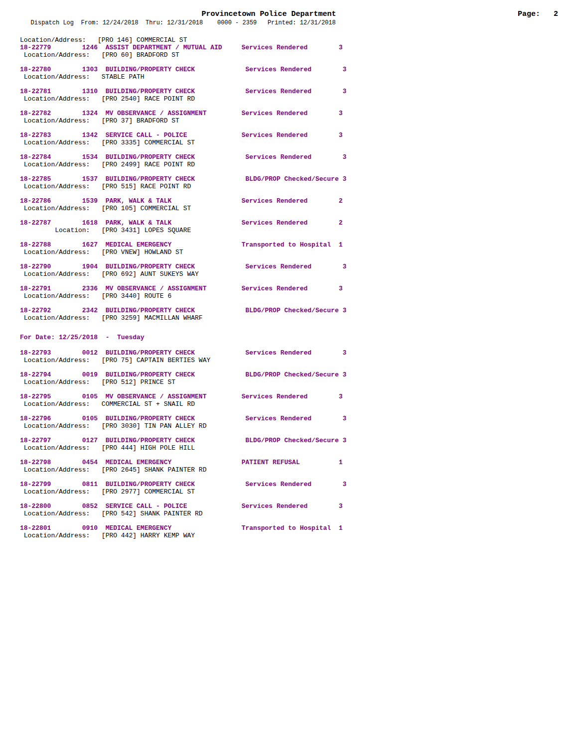Provincetown Police DepartmentPage: 2
Dispatch Log From: 12/24/2018 Thru: 12/31/2018 0000 - 2359 Printed: 12/31/2018
Location/Address:   [PRO 146] COMMERCIAL ST
18-22779        1246  ASSIST DEPARTMENT / MUTUAL AID     Services Rendered        3
 Location/Address:   [PRO 60] BRADFORD ST
18-22780        1303  BUILDING/PROPERTY CHECK             Services Rendered        3
 Location/Address:   STABLE PATH
18-22781        1310  BUILDING/PROPERTY CHECK             Services Rendered        3
 Location/Address:   [PRO 2540] RACE POINT RD
18-22782        1324  MV OBSERVANCE / ASSIGNMENT         Services Rendered        3
 Location/Address:   [PRO 37] BRADFORD ST
18-22783        1342  SERVICE CALL - POLICE              Services Rendered        3
 Location/Address:   [PRO 3335] COMMERCIAL ST
18-22784        1534  BUILDING/PROPERTY CHECK             Services Rendered        3
 Location/Address:   [PRO 2499] RACE POINT RD
18-22785        1537  BUILDING/PROPERTY CHECK             BLDG/PROP Checked/Secure 3
 Location/Address:   [PRO 515] RACE POINT RD
18-22786        1539  PARK, WALK & TALK                  Services Rendered        2
 Location/Address:   [PRO 105] COMMERCIAL ST
18-22787        1618  PARK, WALK & TALK                  Services Rendered        2
         Location:   [PRO 3431] LOPES SQUARE
18-22788        1627  MEDICAL EMERGENCY                  Transported to Hospital  1
 Location/Address:   [PRO VNEW] HOWLAND ST
18-22790        1904  BUILDING/PROPERTY CHECK             Services Rendered        3
 Location/Address:   [PRO 692] AUNT SUKEYS WAY
18-22791        2336  MV OBSERVANCE / ASSIGNMENT         Services Rendered        3
 Location/Address:   [PRO 3440] ROUTE 6
18-22792        2342  BUILDING/PROPERTY CHECK             BLDG/PROP Checked/Secure 3
 Location/Address:   [PRO 3259] MACMILLAN WHARF
For Date: 12/25/2018 - Tuesday
18-22793        0012  BUILDING/PROPERTY CHECK             Services Rendered        3
 Location/Address:   [PRO 75] CAPTAIN BERTIES WAY
18-22794        0019  BUILDING/PROPERTY CHECK             BLDG/PROP Checked/Secure 3
 Location/Address:   [PRO 512] PRINCE ST
18-22795        0105  MV OBSERVANCE / ASSIGNMENT         Services Rendered        3
 Location/Address:   COMMERCIAL ST + SNAIL RD
18-22796        0105  BUILDING/PROPERTY CHECK             Services Rendered        3
 Location/Address:   [PRO 3030] TIN PAN ALLEY RD
18-22797        0127  BUILDING/PROPERTY CHECK             BLDG/PROP Checked/Secure 3
 Location/Address:   [PRO 444] HIGH POLE HILL
18-22798        0454  MEDICAL EMERGENCY                  PATIENT REFUSAL          1
 Location/Address:   [PRO 2645] SHANK PAINTER RD
18-22799        0811  BUILDING/PROPERTY CHECK             Services Rendered        3
 Location/Address:   [PRO 2977] COMMERCIAL ST
18-22800        0852  SERVICE CALL - POLICE              Services Rendered        3
 Location/Address:   [PRO 542] SHANK PAINTER RD
18-22801        0910  MEDICAL EMERGENCY                  Transported to Hospital  1
 Location/Address:   [PRO 442] HARRY KEMP WAY